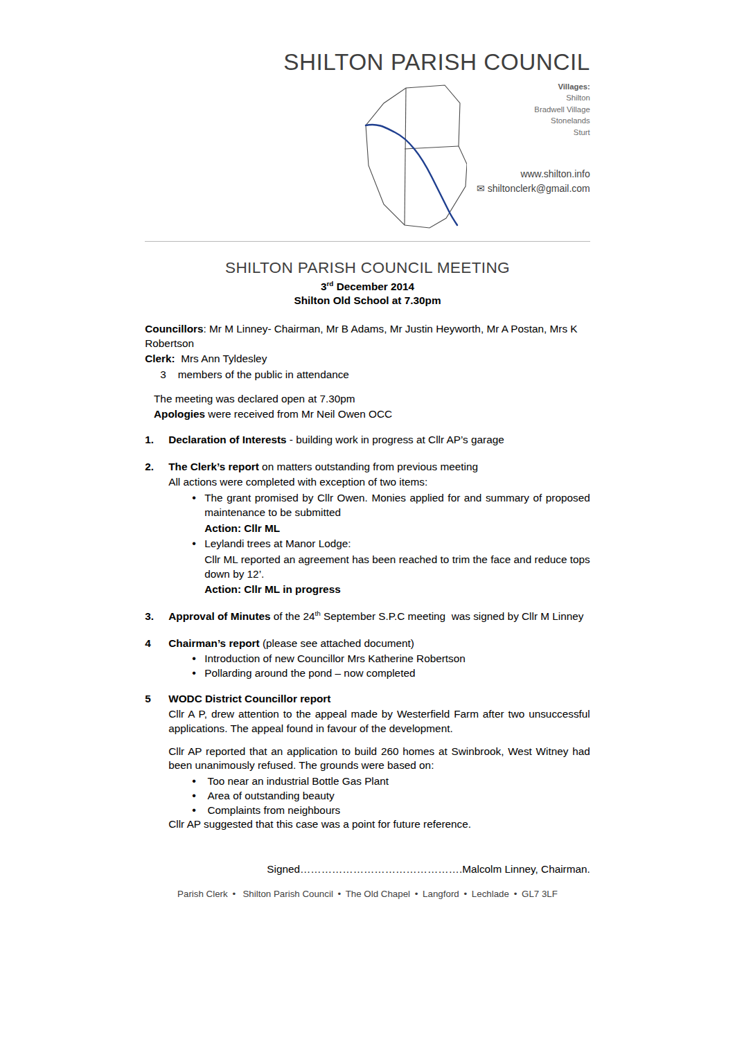SHILTON PARISH COUNCIL
Villages:
Shilton
Bradwell Village
Stonelands
Sturt
www.shilton.info
✉ shiltonclerk@gmail.com
SHILTON PARISH COUNCIL MEETING
3rd December 2014
Shilton Old School at 7.30pm
Councillors: Mr M Linney- Chairman, Mr B Adams, Mr Justin Heyworth, Mr A Postan, Mrs K Robertson
Clerk: Mrs Ann Tyldesley
3 members of the public in attendance
The meeting was declared open at 7.30pm
Apologies were received from Mr Neil Owen OCC
1.
Declaration of Interests - building work in progress at Cllr AP’s garage
2.
The Clerk’s report on matters outstanding from previous meeting
All actions were completed with exception of two items:
The grant promised by Cllr Owen. Monies applied for and summary of proposed maintenance to be submitted
Action: Cllr ML
Leylandi trees at Manor Lodge:
Cllr ML reported an agreement has been reached to trim the face and reduce tops down by 12’.
Action: Cllr ML in progress
3.
Approval of Minutes of the 24th September S.P.C meeting was signed by Cllr M Linney
4
Chairman’s report (please see attached document)
Introduction of new Councillor Mrs Katherine Robertson
Pollarding around the pond – now completed
5
WODC District Councillor report
Cllr A P, drew attention to the appeal made by Westerfield Farm after two unsuccessful applications. The appeal found in favour of the development.
Cllr AP reported that an application to build 260 homes at Swinbrook, West Witney had been unanimously refused. The grounds were based on:
Too near an industrial Bottle Gas Plant
Area of outstanding beauty
Complaints from neighbours
Cllr AP suggested that this case was a point for future reference.
Signed……………………………………….Malcolm Linney, Chairman.
Parish Clerk • Shilton Parish Council • The Old Chapel • Langford • Lechlade • GL7 3LF